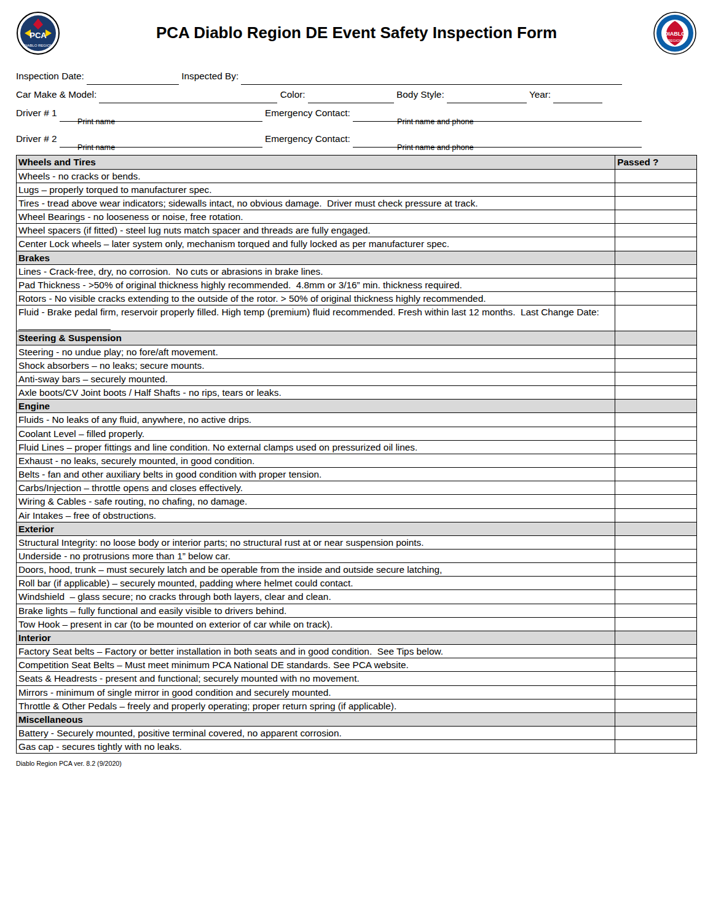PCA DIABLO REGION
PCA Diablo Region DE Event Safety Inspection Form
DIABLO REGION
Inspection Date: Inspected By:
Car Make & Model: Color: Body Style: Year:
Driver # 1 Emergency Contact:
Print name Print name and phone
Driver # 2 Emergency Contact:
Print name Print name and phone
| Wheels and Tires | Passed ? |
| --- | --- |
| Wheels - no cracks or bends. | |
| Lugs – properly torqued to manufacturer spec. | |
| Tires - tread above wear indicators; sidewalls intact, no obvious damage. Driver must check pressure at track. | |
| Wheel Bearings - no looseness or noise, free rotation. | |
| Wheel spacers (if fitted) - steel lug nuts match spacer and threads are fully engaged. | |
| Center Lock wheels – later system only, mechanism torqued and fully locked as per manufacturer spec. | |
| Brakes | |
| Lines - Crack-free, dry, no corrosion. No cuts or abrasions in brake lines. | |
| Pad Thickness - >50% of original thickness highly recommended. 4.8mm or 3/16” min. thickness required. | |
| Rotors - No visible cracks extending to the outside of the rotor. > 50% of original thickness highly recommended. | |
| Fluid - Brake pedal firm, reservoir properly filled. High temp (premium) fluid recommended. Fresh within last 12 months. Last Change Date: | |
| Steering & Suspension | |
| Steering - no undue play; no fore/aft movement. | |
| Shock absorbers – no leaks; secure mounts. | |
| Anti-sway bars – securely mounted. | |
| Axle boots/CV Joint boots / Half Shafts - no rips, tears or leaks. | |
| Engine | |
| Fluids - No leaks of any fluid, anywhere, no active drips. | |
| Coolant Level – filled properly. | |
| Fluid Lines – proper fittings and line condition. No external clamps used on pressurized oil lines. | |
| Exhaust - no leaks, securely mounted, in good condition. | |
| Belts - fan and other auxiliary belts in good condition with proper tension. | |
| Carbs/Injection – throttle opens and closes effectively. | |
| Wiring & Cables - safe routing, no chafing, no damage. | |
| Air Intakes – free of obstructions. | |
| Exterior | |
| Structural Integrity: no loose body or interior parts; no structural rust at or near suspension points. | |
| Underside - no protrusions more than 1” below car. | |
| Doors, hood, trunk – must securely latch and be operable from the inside and outside secure latching, | |
| Roll bar (if applicable) – securely mounted, padding where helmet could contact. | |
| Windshield – glass secure; no cracks through both layers, clear and clean. | |
| Brake lights – fully functional and easily visible to drivers behind. | |
| Tow Hook – present in car (to be mounted on exterior of car while on track). | |
| Interior | |
| Factory Seat belts – Factory or better installation in both seats and in good condition. See Tips below. | |
| Competition Seat Belts – Must meet minimum PCA National DE standards. See PCA website. | |
| Seats & Headrests - present and functional; securely mounted with no movement. | |
| Mirrors - minimum of single mirror in good condition and securely mounted. | |
| Throttle & Other Pedals – freely and properly operating; proper return spring (if applicable). | |
| Miscellaneous | |
| Battery - Securely mounted, positive terminal covered, no apparent corrosion. | |
| Gas cap - secures tightly with no leaks. | |
Diablo Region PCA ver. 8.2 (9/2020)